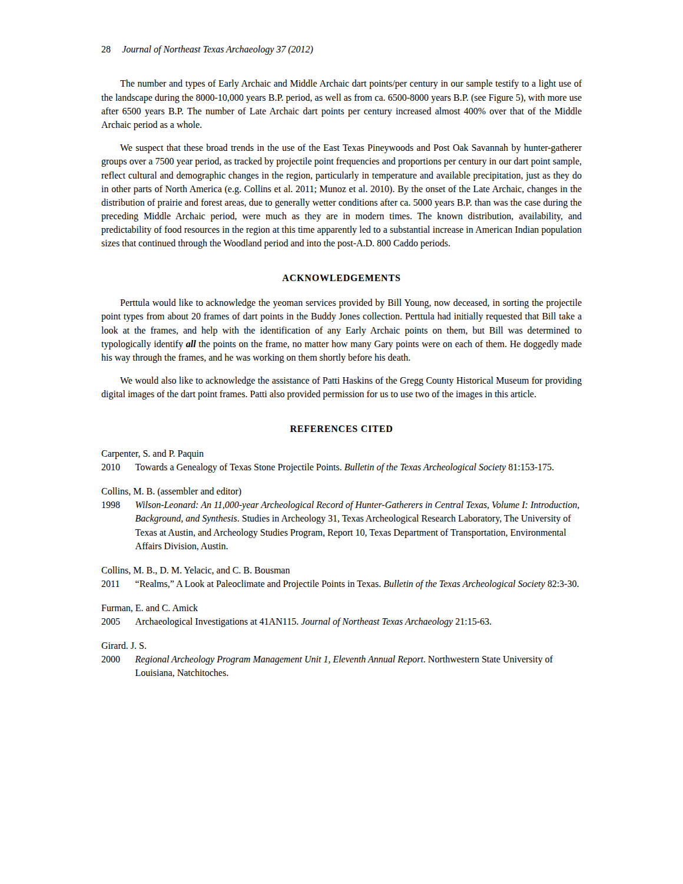28 Journal of Northeast Texas Archaeology 37 (2012)
The number and types of Early Archaic and Middle Archaic dart points/per century in our sample testify to a light use of the landscape during the 8000-10,000 years B.P. period, as well as from ca. 6500-8000 years B.P. (see Figure 5), with more use after 6500 years B.P. The number of Late Archaic dart points per century increased almost 400% over that of the Middle Archaic period as a whole.
We suspect that these broad trends in the use of the East Texas Pineywoods and Post Oak Savannah by hunter-gatherer groups over a 7500 year period, as tracked by projectile point frequencies and proportions per century in our dart point sample, reflect cultural and demographic changes in the region, particularly in temperature and available precipitation, just as they do in other parts of North America (e.g. Collins et al. 2011; Munoz et al. 2010). By the onset of the Late Archaic, changes in the distribution of prairie and forest areas, due to generally wetter conditions after ca. 5000 years B.P. than was the case during the preceding Middle Archaic period, were much as they are in modern times. The known distribution, availability, and predictability of food resources in the region at this time apparently led to a substantial increase in American Indian population sizes that continued through the Woodland period and into the post-A.D. 800 Caddo periods.
ACKNOWLEDGEMENTS
Perttula would like to acknowledge the yeoman services provided by Bill Young, now deceased, in sorting the projectile point types from about 20 frames of dart points in the Buddy Jones collection. Perttula had initially requested that Bill take a look at the frames, and help with the identification of any Early Archaic points on them, but Bill was determined to typologically identify all the points on the frame, no matter how many Gary points were on each of them. He doggedly made his way through the frames, and he was working on them shortly before his death.
We would also like to acknowledge the assistance of Patti Haskins of the Gregg County Historical Museum for providing digital images of the dart point frames. Patti also provided permission for us to use two of the images in this article.
REFERENCES CITED
Carpenter, S. and P. Paquin
2010 Towards a Genealogy of Texas Stone Projectile Points. Bulletin of the Texas Archeological Society 81:153-175.
Collins, M. B. (assembler and editor)
1998 Wilson-Leonard: An 11,000-year Archeological Record of Hunter-Gatherers in Central Texas, Volume I: Introduction, Background, and Synthesis. Studies in Archeology 31, Texas Archeological Research Laboratory, The University of Texas at Austin, and Archeology Studies Program, Report 10, Texas Department of Transportation, Environmental Affairs Division, Austin.
Collins, M. B., D. M. Yelacic, and C. B. Bousman
2011 “Realms,” A Look at Paleoclimate and Projectile Points in Texas. Bulletin of the Texas Archeological Society 82:3-30.
Furman, E. and C. Amick
2005 Archaeological Investigations at 41AN115. Journal of Northeast Texas Archaeology 21:15-63.
Girard. J. S.
2000 Regional Archeology Program Management Unit 1, Eleventh Annual Report. Northwestern State University of Louisiana, Natchitoches.